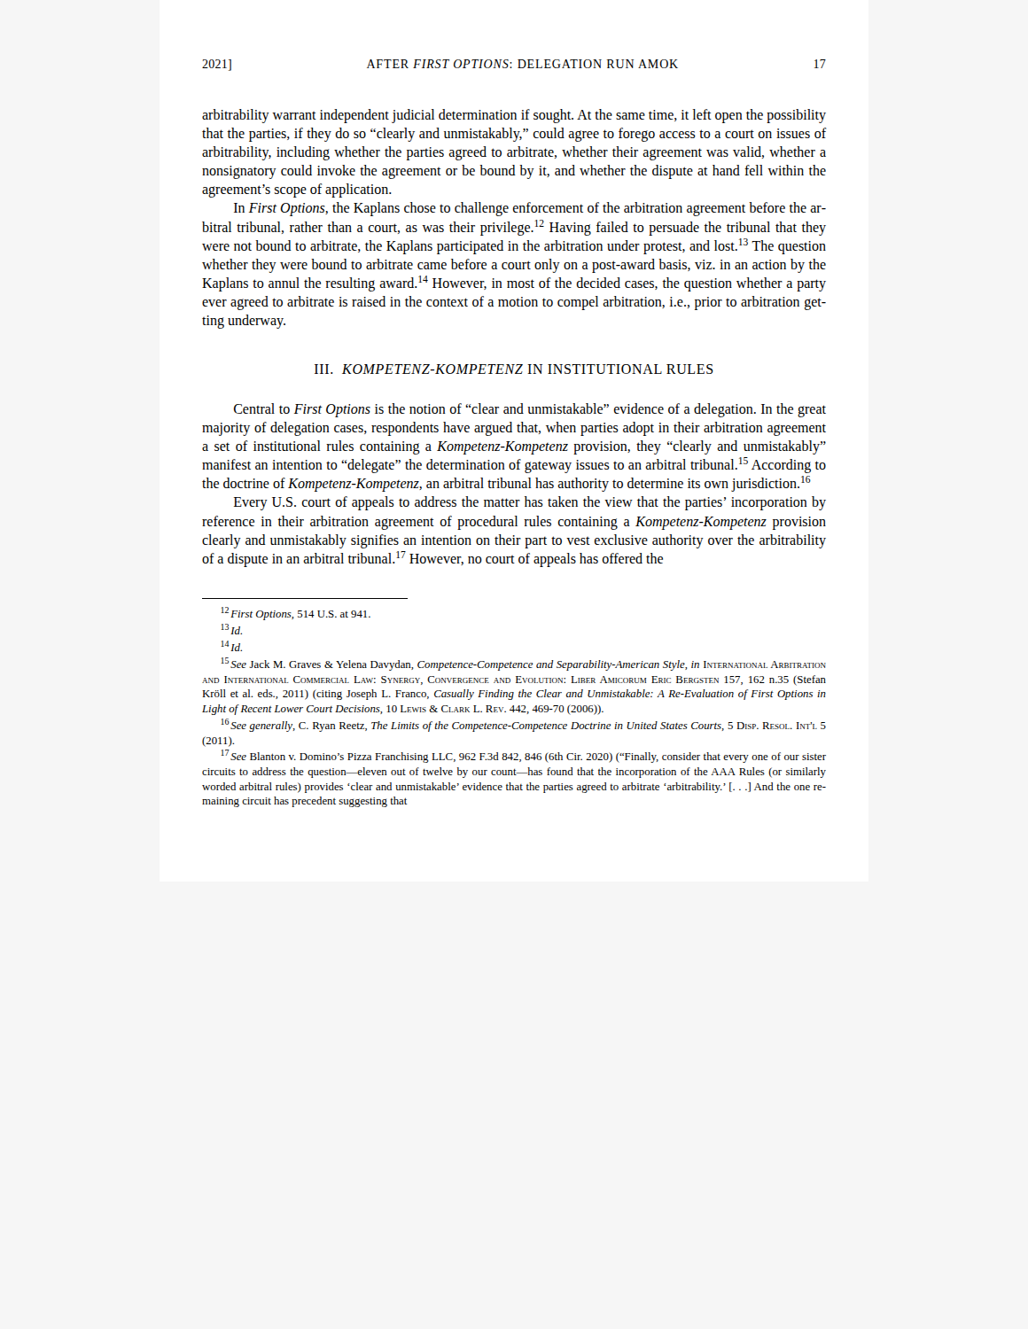2021] After First Options: Delegation Run Amok 17
arbitrability warrant independent judicial determination if sought. At the same time, it left open the possibility that the parties, if they do so “clearly and unmistakably,” could agree to forego access to a court on issues of arbitrability, including whether the parties agreed to arbitrate, whether their agreement was valid, whether a nonsignatory could invoke the agreement or be bound by it, and whether the dispute at hand fell within the agreement’s scope of application.
In First Options, the Kaplans chose to challenge enforcement of the arbitration agreement before the arbitral tribunal, rather than a court, as was their privilege.12 Having failed to persuade the tribunal that they were not bound to arbitrate, the Kaplans participated in the arbitration under protest, and lost.13 The question whether they were bound to arbitrate came before a court only on a post-award basis, viz. in an action by the Kaplans to annul the resulting award.14 However, in most of the decided cases, the question whether a party ever agreed to arbitrate is raised in the context of a motion to compel arbitration, i.e., prior to arbitration getting underway.
III. Kompetenz-Kompetenz in Institutional Rules
Central to First Options is the notion of “clear and unmistakable” evidence of a delegation. In the great majority of delegation cases, respondents have argued that, when parties adopt in their arbitration agreement a set of institutional rules containing a Kompetenz-Kompetenz provision, they “clearly and unmistakably” manifest an intention to “delegate” the determination of gateway issues to an arbitral tribunal.15 According to the doctrine of Kompetenz-Kompetenz, an arbitral tribunal has authority to determine its own jurisdiction.16
Every U.S. court of appeals to address the matter has taken the view that the parties’ incorporation by reference in their arbitration agreement of procedural rules containing a Kompetenz-Kompetenz provision clearly and unmistakably signifies an intention on their part to vest exclusive authority over the arbitrability of a dispute in an arbitral tribunal.17 However, no court of appeals has offered the
12 First Options, 514 U.S. at 941.
13 Id.
14 Id.
15 See Jack M. Graves & Yelena Davydan, Competence-Competence and Separability-American Style, in International Arbitration and International Commercial Law: Synergy, Convergence and Evolution: Liber Amicorum Eric Bergsten 157, 162 n.35 (Stefan Kröll et al. eds., 2011) (citing Joseph L. Franco, Casually Finding the Clear and Unmistakable: A Re-Evaluation of First Options in Light of Recent Lower Court Decisions, 10 Lewis & Clark L. Rev. 442, 469-70 (2006)).
16 See generally, C. Ryan Reetz, The Limits of the Competence-Competence Doctrine in United States Courts, 5 Disp. Resol. Int'l 5 (2011).
17 See Blanton v. Domino’s Pizza Franchising LLC, 962 F.3d 842, 846 (6th Cir. 2020) (“Finally, consider that every one of our sister circuits to address the question—eleven out of twelve by our count—has found that the incorporation of the AAA Rules (or similarly worded arbitral rules) provides ‘clear and unmistakable’ evidence that the parties agreed to arbitrate ‘arbitrability.’ [. . .] And the one remaining circuit has precedent suggesting that